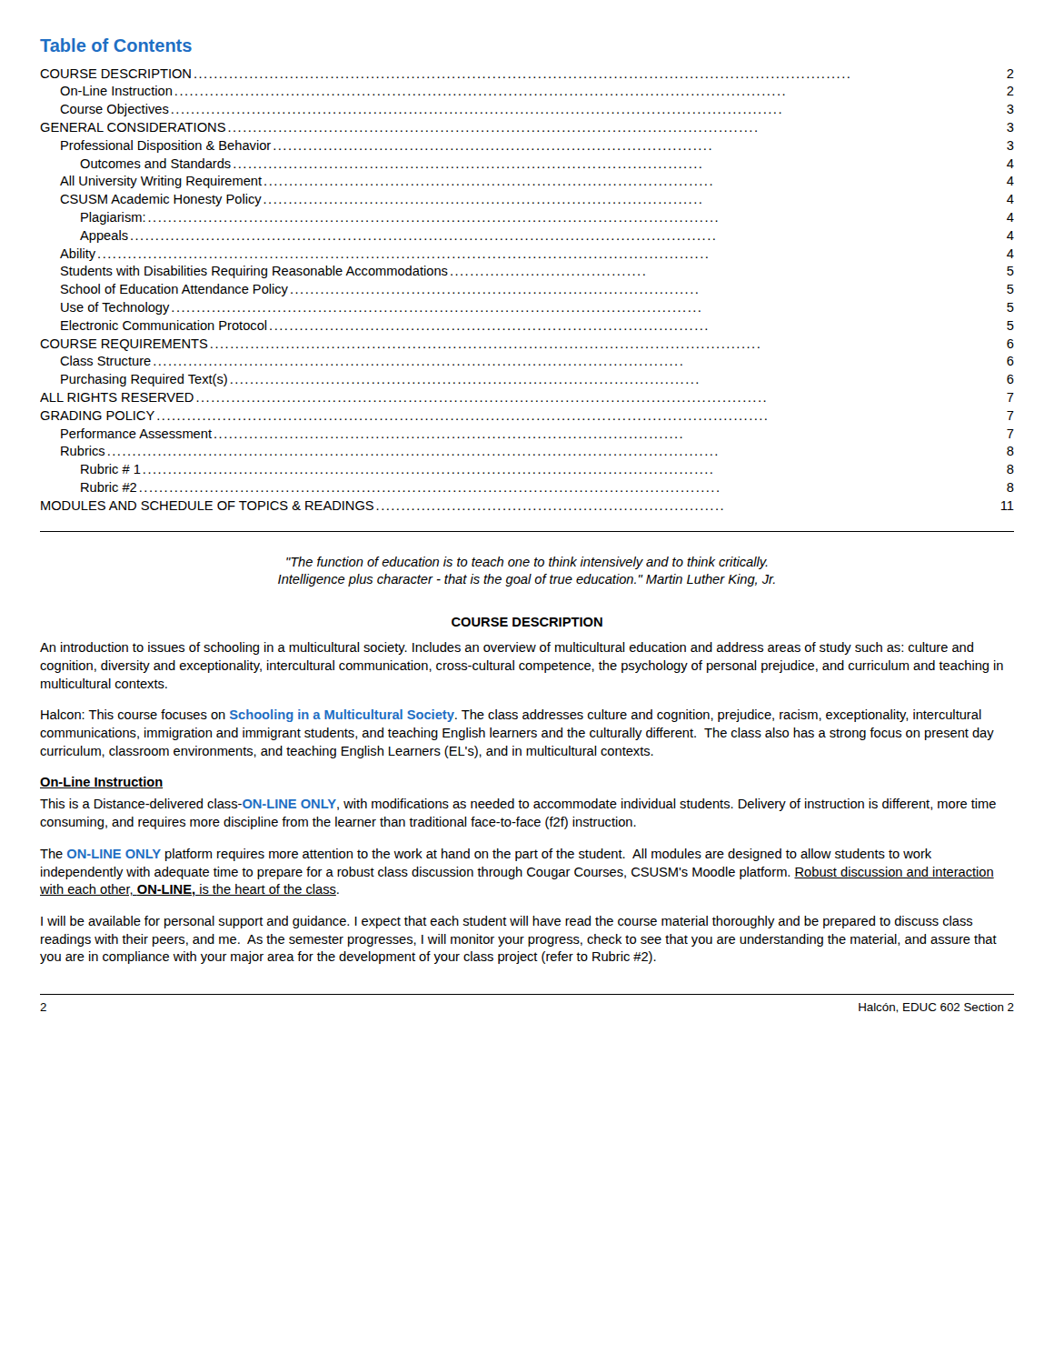Table of Contents
COURSE DESCRIPTION.................................................................................................................................. 2
On-Line Instruction......................................................................................................................... 2
Course Objectives......................................................................................................................... 3
GENERAL CONSIDERATIONS......................................................................................................... 3
Professional Disposition & Behavior....................................................................................... 3
Outcomes and Standards............................................................................................. 4
All University Writing Requirement......................................................................................... 4
CSUSM Academic Honesty Policy....................................................................................... 4
Plagiarism:................................................................................................................. 4
Appeals.................................................................................................................... 4
Ability......................................................................................................................... 4
Students with Disabilities Requiring Reasonable Accommodations....................................... 5
School of Education Attendance Policy................................................................................. 5
Use of Technology......................................................................................................... 5
Electronic Communication Protocol....................................................................................... 5
COURSE REQUIREMENTS............................................................................................................. 6
Class Structure......................................................................................................... 6
Purchasing Required Text(s)............................................................................................. 6
ALL RIGHTS RESERVED................................................................................................................. 7
GRADING POLICY......................................................................................................................... 7
Performance Assessment............................................................................................. 7
Rubrics......................................................................................................................... 8
Rubric # 1................................................................................................................. 8
Rubric #2................................................................................................................... 8
MODULES AND SCHEDULE OF TOPICS & READINGS..................................................................... 11
"The function of education is to teach one to think intensively and to think critically.
Intelligence plus character - that is the goal of true education." Martin Luther King, Jr.
Course Description
An introduction to issues of schooling in a multicultural society. Includes an overview of multicultural education and address areas of study such as: culture and cognition, diversity and exceptionality, intercultural communication, cross-cultural competence, the psychology of personal prejudice, and curriculum and teaching in multicultural contexts.
Halcon: This course focuses on Schooling in a Multicultural Society. The class addresses culture and cognition, prejudice, racism, exceptionality, intercultural communications, immigration and immigrant students, and teaching English learners and the culturally different. The class also has a strong focus on present day curriculum, classroom environments, and teaching English Learners (EL's), and in multicultural contexts.
On-Line Instruction
This is a Distance-delivered class-ON-LINE ONLY, with modifications as needed to accommodate individual students. Delivery of instruction is different, more time consuming, and requires more discipline from the learner than traditional face-to-face (f2f) instruction.
The ON-LINE ONLY platform requires more attention to the work at hand on the part of the student. All modules are designed to allow students to work independently with adequate time to prepare for a robust class discussion through Cougar Courses, CSUSM's Moodle platform. Robust discussion and interaction with each other, ON-LINE, is the heart of the class.
I will be available for personal support and guidance. I expect that each student will have read the course material thoroughly and be prepared to discuss class readings with their peers, and me. As the semester progresses, I will monitor your progress, check to see that you are understanding the material, and assure that you are in compliance with your major area for the development of your class project (refer to Rubric #2).
2 Halcón, EDUC 602 Section 2